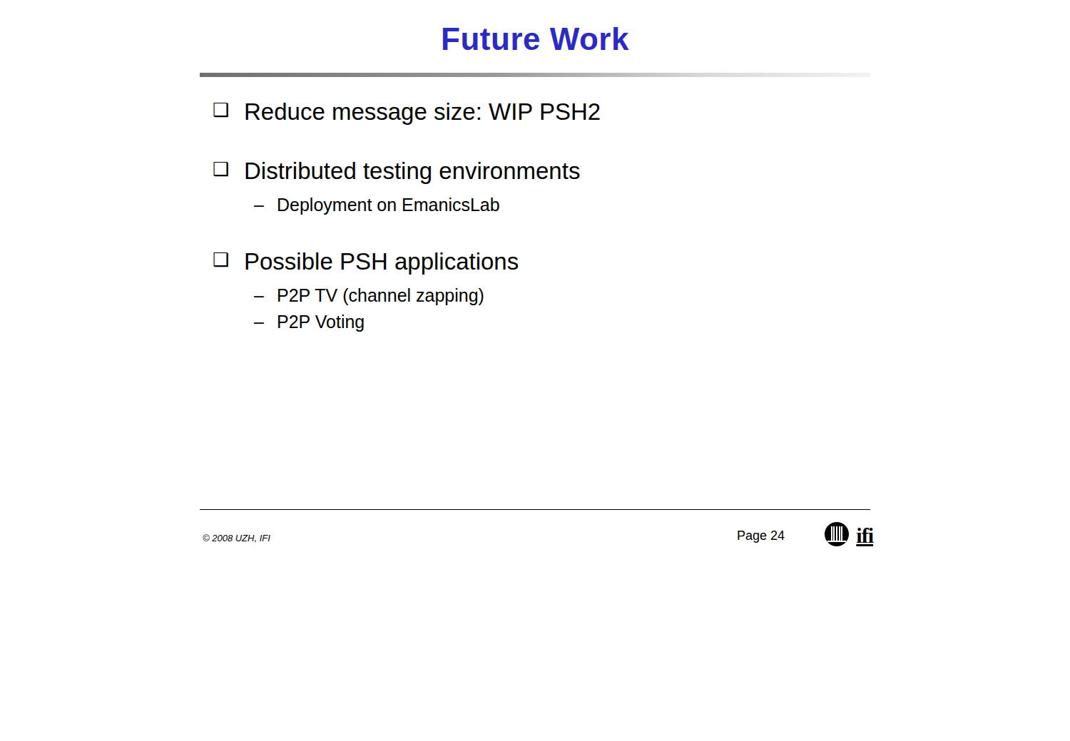Future Work
Reduce message size: WIP PSH2
Distributed testing environments
Deployment on EmanicsLab
Possible PSH applications
P2P TV (channel zapping)
P2P Voting
© 2008 UZH, IFI
Page 24
ifi